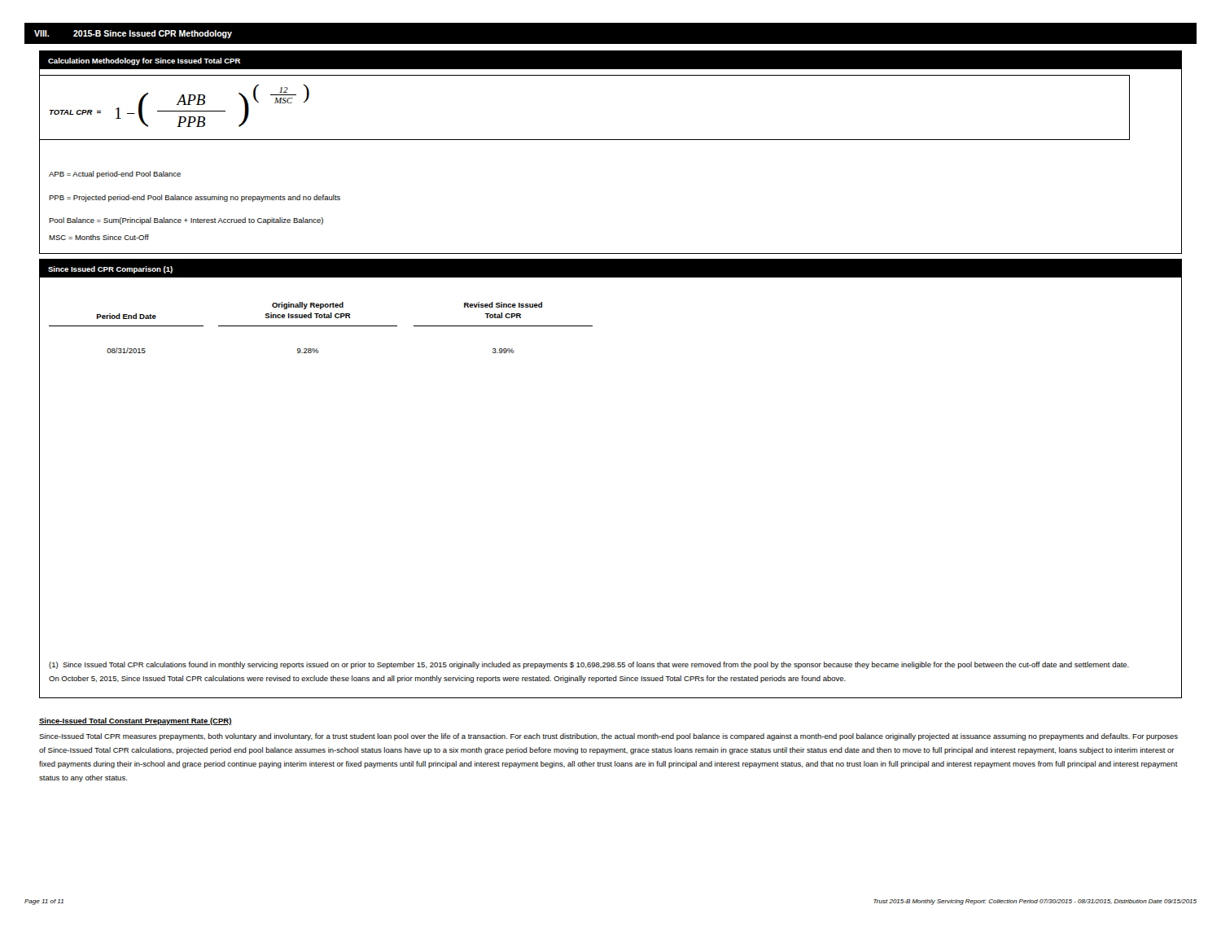VIII. 2015-B Since Issued CPR Methodology
Calculation Methodology for Since Issued Total CPR
TOTAL CPR =
1 −
(
APB
PPB
)
(
12
MSC
)
APB = Actual period-end Pool Balance
PPB = Projected period-end Pool Balance assuming no prepayments and no defaults
Pool Balance = Sum(Principal Balance + Interest Accrued to Capitalize Balance)
MSC = Months Since Cut-Off
Since Issued CPR Comparison (1)
Period End Date
Originally Reported
Since Issued Total CPR
Revised Since Issued
Total CPR
08/31/2015
9.28%
3.99%
(1) Since Issued Total CPR calculations found in monthly servicing reports issued on or prior to September 15, 2015 originally included as prepayments $ 10,698,298.55 of loans that were removed from the pool by the sponsor because they became ineligible for the pool between the cut-off date and settlement date. On October 5, 2015, Since Issued Total CPR calculations were revised to exclude these loans and all prior monthly servicing reports were restated. Originally reported Since Issued Total CPRs for the restated periods are found above.
Since-Issued Total Constant Prepayment Rate (CPR)
Since-Issued Total CPR measures prepayments, both voluntary and involuntary, for a trust student loan pool over the life of a transaction. For each trust distribution, the actual month-end pool balance is compared against a month-end pool balance originally projected at issuance assuming no prepayments and defaults. For purposes of Since-Issued Total CPR calculations, projected period end pool balance assumes in-school status loans have up to a six month grace period before moving to repayment, grace status loans remain in grace status until their status end date and then to move to full principal and interest repayment, loans subject to interim interest or fixed payments during their in-school and grace period continue paying interim interest or fixed payments until full principal and interest repayment begins, all other trust loans are in full principal and interest repayment status, and that no trust loan in full principal and interest repayment moves from full principal and interest repayment status to any other status.
Page 11 of 11 Trust 2015-B Monthly Servicing Report: Collection Period 07/30/2015 - 08/31/2015, Distribution Date 09/15/2015